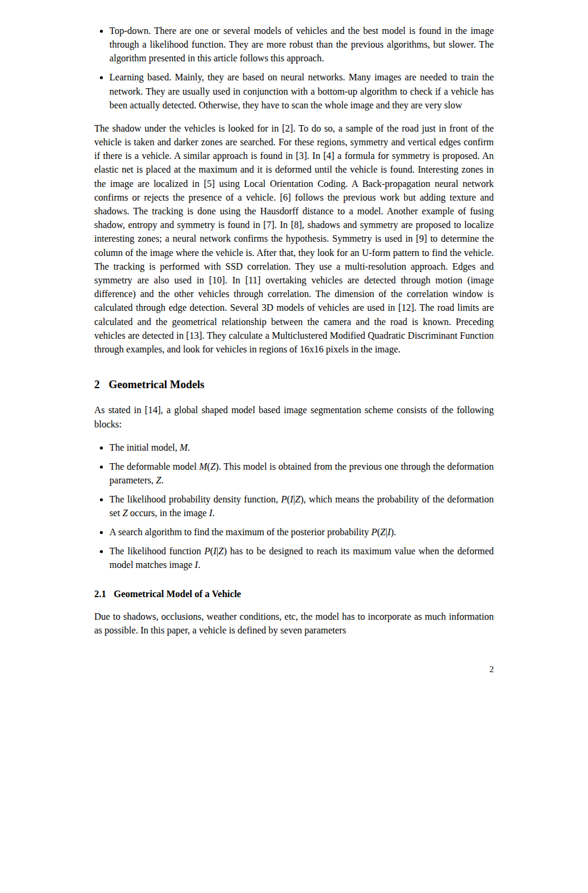Top-down. There are one or several models of vehicles and the best model is found in the image through a likelihood function. They are more robust than the previous algorithms, but slower. The algorithm presented in this article follows this approach.
Learning based. Mainly, they are based on neural networks. Many images are needed to train the network. They are usually used in conjunction with a bottom-up algorithm to check if a vehicle has been actually detected. Otherwise, they have to scan the whole image and they are very slow
The shadow under the vehicles is looked for in [2]. To do so, a sample of the road just in front of the vehicle is taken and darker zones are searched. For these regions, symmetry and vertical edges confirm if there is a vehicle. A similar approach is found in [3]. In [4] a formula for symmetry is proposed. An elastic net is placed at the maximum and it is deformed until the vehicle is found. Interesting zones in the image are localized in [5] using Local Orientation Coding. A Back-propagation neural network confirms or rejects the presence of a vehicle. [6] follows the previous work but adding texture and shadows. The tracking is done using the Hausdorff distance to a model. Another example of fusing shadow, entropy and symmetry is found in [7]. In [8], shadows and symmetry are proposed to localize interesting zones; a neural network confirms the hypothesis. Symmetry is used in [9] to determine the column of the image where the vehicle is. After that, they look for an U-form pattern to find the vehicle. The tracking is performed with SSD correlation. They use a multi-resolution approach. Edges and symmetry are also used in [10]. In [11] overtaking vehicles are detected through motion (image difference) and the other vehicles through correlation. The dimension of the correlation window is calculated through edge detection. Several 3D models of vehicles are used in [12]. The road limits are calculated and the geometrical relationship between the camera and the road is known. Preceding vehicles are detected in [13]. They calculate a Multiclustered Modified Quadratic Discriminant Function through examples, and look for vehicles in regions of 16x16 pixels in the image.
2 Geometrical Models
As stated in [14], a global shaped model based image segmentation scheme consists of the following blocks:
The initial model, M.
The deformable model M(Z). This model is obtained from the previous one through the deformation parameters, Z.
The likelihood probability density function, P(I|Z), which means the probability of the deformation set Z occurs, in the image I.
A search algorithm to find the maximum of the posterior probability P(Z|I).
The likelihood function P(I|Z) has to be designed to reach its maximum value when the deformed model matches image I.
2.1 Geometrical Model of a Vehicle
Due to shadows, occlusions, weather conditions, etc, the model has to incorporate as much information as possible. In this paper, a vehicle is defined by seven parameters
2